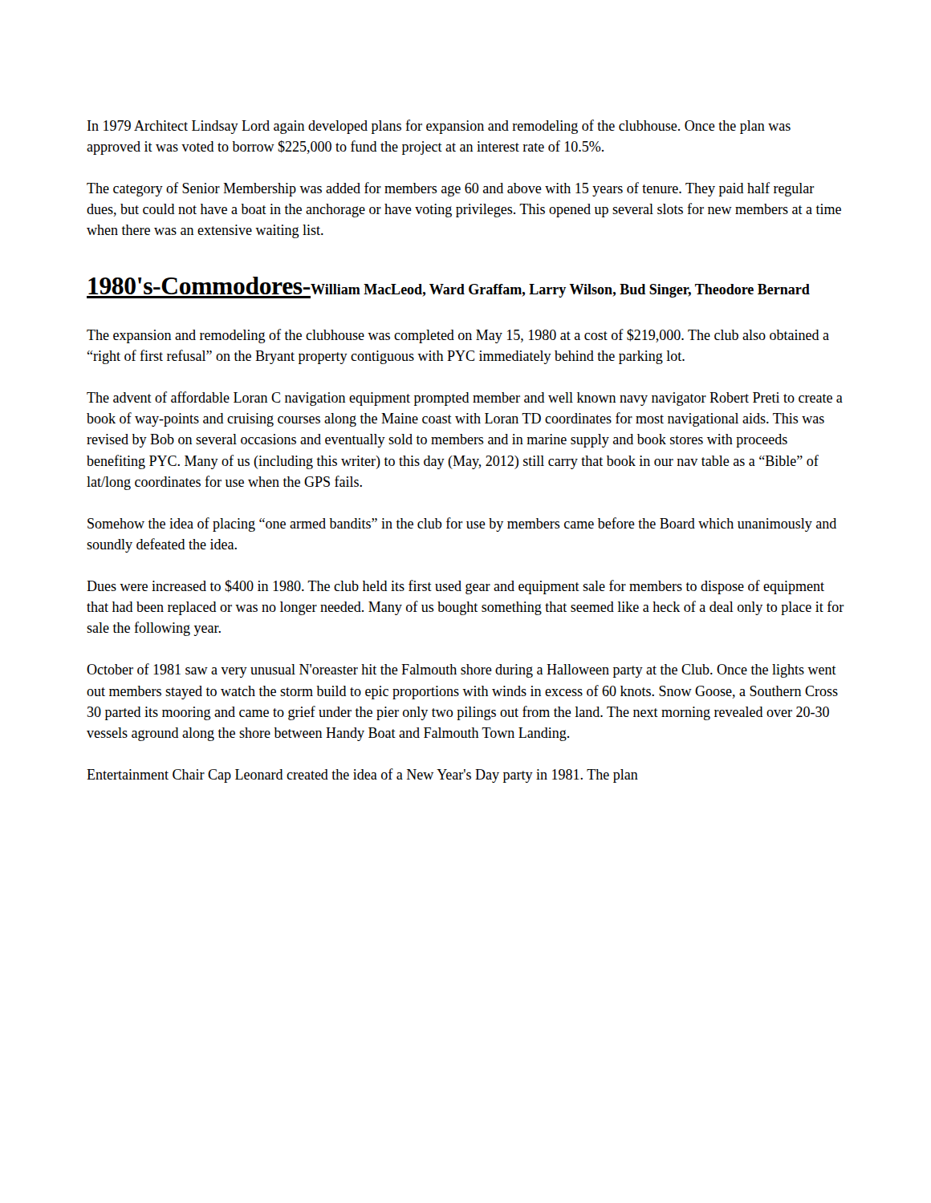In 1979 Architect Lindsay Lord again developed plans for expansion and remodeling of the clubhouse. Once the plan was approved it was voted to borrow $225,000 to fund the project at an interest rate of 10.5%.
The category of Senior Membership was added for members age 60 and above with 15 years of tenure. They paid half regular dues, but could not have a boat in the anchorage or have voting privileges. This opened up several slots for new members at a time when there was an extensive waiting list.
1980's-Commodores-William MacLeod, Ward Graffam, Larry Wilson, Bud Singer, Theodore Bernard
The expansion and remodeling of the clubhouse was completed on May 15, 1980 at a cost of $219,000. The club also obtained a “right of first refusal” on the Bryant property contiguous with PYC immediately behind the parking lot.
The advent of affordable Loran C navigation equipment prompted member and well known navy navigator Robert Preti to create a book of way-points and cruising courses along the Maine coast with Loran TD coordinates for most navigational aids. This was revised by Bob on several occasions and eventually sold to members and in marine supply and book stores with proceeds benefiting PYC. Many of us (including this writer) to this day (May, 2012) still carry that book in our nav table as a “Bible” of lat/long coordinates for use when the GPS fails.
Somehow the idea of placing “one armed bandits” in the club for use by members came before the Board which unanimously and soundly defeated the idea.
Dues were increased to $400 in 1980. The club held its first used gear and equipment sale for members to dispose of equipment that had been replaced or was no longer needed. Many of us bought something that seemed like a heck of a deal only to place it for sale the following year.
October of 1981 saw a very unusual N'oreaster hit the Falmouth shore during a Halloween party at the Club. Once the lights went out members stayed to watch the storm build to epic proportions with winds in excess of 60 knots. Snow Goose, a Southern Cross 30 parted its mooring and came to grief under the pier only two pilings out from the land. The next morning revealed over 20-30 vessels aground along the shore between Handy Boat and Falmouth Town Landing.
Entertainment Chair Cap Leonard created the idea of a New Year's Day party in 1981. The plan